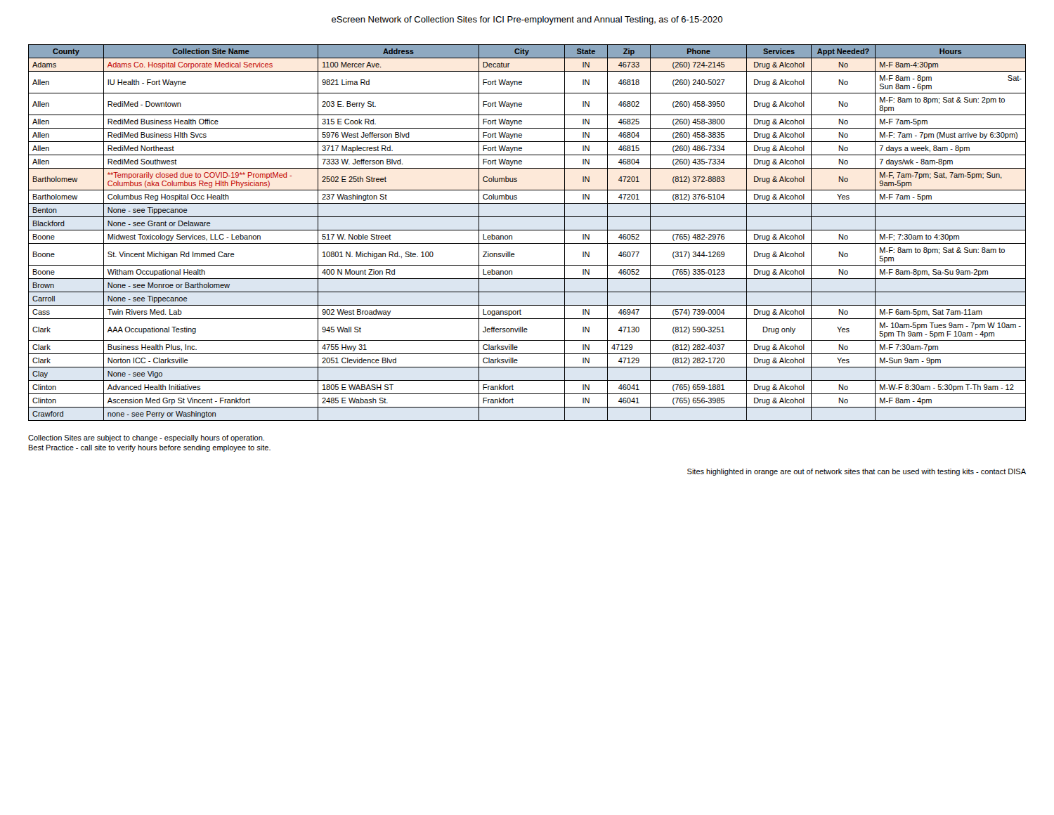eScreen Network of Collection Sites for ICI Pre-employment and Annual Testing, as of 6-15-2020
| County | Collection Site Name | Address | City | State | Zip | Phone | Services | Appt Needed? | Hours |
| --- | --- | --- | --- | --- | --- | --- | --- | --- | --- |
| Adams | Adams Co. Hospital Corporate Medical Services | 1100 Mercer Ave. | Decatur | IN | 46733 | (260) 724-2145 | Drug & Alcohol | No | M-F 8am-4:30pm |
| Allen | IU Health - Fort Wayne | 9821 Lima Rd | Fort Wayne | IN | 46818 | (260) 240-5027 | Drug & Alcohol | No | M-F 8am - 8pm Sat- Sun 8am - 6pm |
| Allen | RediMed - Downtown | 203 E. Berry St. | Fort Wayne | IN | 46802 | (260) 458-3950 | Drug & Alcohol | No | M-F: 8am to 8pm; Sat & Sun: 2pm to 8pm |
| Allen | RediMed Business Health Office | 315 E Cook Rd. | Fort Wayne | IN | 46825 | (260) 458-3800 | Drug & Alcohol | No | M-F 7am-5pm |
| Allen | RediMed Business Hlth Svcs | 5976 West Jefferson Blvd | Fort Wayne | IN | 46804 | (260) 458-3835 | Drug & Alcohol | No | M-F: 7am - 7pm (Must arrive by 6:30pm) |
| Allen | RediMed Northeast | 3717 Maplecrest Rd. | Fort Wayne | IN | 46815 | (260) 486-7334 | Drug & Alcohol | No | 7 days a week, 8am - 8pm |
| Allen | RediMed Southwest | 7333 W. Jefferson Blvd. | Fort Wayne | IN | 46804 | (260) 435-7334 | Drug & Alcohol | No | 7 days/wk - 8am-8pm |
| Bartholomew | **Temporarily closed due to COVID-19** PromptMed - Columbus (aka Columbus Reg Hlth Physicians) | 2502 E 25th Street | Columbus | IN | 47201 | (812) 372-8883 | Drug & Alcohol | No | M-F, 7am-7pm; Sat, 7am-5pm; Sun, 9am-5pm |
| Bartholomew | Columbus Reg Hospital Occ Health | 237 Washington St | Columbus | IN | 47201 | (812) 376-5104 | Drug & Alcohol | Yes | M-F 7am - 5pm |
| Benton | None - see Tippecanoe | | | | | | | | |
| Blackford | None - see Grant or Delaware | | | | | | | | |
| Boone | Midwest Toxicology Services, LLC - Lebanon | 517 W. Noble Street | Lebanon | IN | 46052 | (765) 482-2976 | Drug & Alcohol | No | M-F; 7:30am to 4:30pm |
| Boone | St. Vincent Michigan Rd Immed Care | 10801 N. Michigan Rd., Ste. 100 | Zionsville | IN | 46077 | (317) 344-1269 | Drug & Alcohol | No | M-F: 8am to 8pm; Sat & Sun: 8am to 5pm |
| Boone | Witham Occupational Health | 400 N Mount Zion Rd | Lebanon | IN | 46052 | (765) 335-0123 | Drug & Alcohol | No | M-F 8am-8pm, Sa-Su 9am-2pm |
| Brown | None - see Monroe or Bartholomew | | | | | | | | |
| Carroll | None - see Tippecanoe | | | | | | | | |
| Cass | Twin Rivers Med. Lab | 902 West Broadway | Logansport | IN | 46947 | (574) 739-0004 | Drug & Alcohol | No | M-F 6am-5pm, Sat 7am-11am |
| Clark | AAA Occupational Testing | 945 Wall St | Jeffersonville | IN | 47130 | (812) 590-3251 | Drug only | Yes | M- 10am-5pm Tues 9am - 7pm W 10am - 5pm Th 9am - 5pm F 10am - 4pm |
| Clark | Business Health Plus, Inc. | 4755 Hwy 31 | Clarksville | IN | 47129 | (812) 282-4037 | Drug & Alcohol | No | M-F 7:30am-7pm |
| Clark | Norton ICC - Clarksville | 2051 Clevidence Blvd | Clarksville | IN | 47129 | (812) 282-1720 | Drug & Alcohol | Yes | M-Sun 9am - 9pm |
| Clay | None - see Vigo | | | | | | | | |
| Clinton | Advanced Health Initiatives | 1805 E WABASH ST | Frankfort | IN | 46041 | (765) 659-1881 | Drug & Alcohol | No | M-W-F 8:30am - 5:30pm T-Th 9am - 12 |
| Clinton | Ascension Med Grp St Vincent - Frankfort | 2485 E Wabash St. | Frankfort | IN | 46041 | (765) 656-3985 | Drug & Alcohol | No | M-F 8am - 4pm |
| Crawford | none - see Perry or Washington | | | | | | | | |
Collection Sites are subject to change - especially hours of operation.
Best Practice - call site to verify hours before sending employee to site.
Sites highlighted in orange are out of network sites that can be used with testing kits - contact DISA